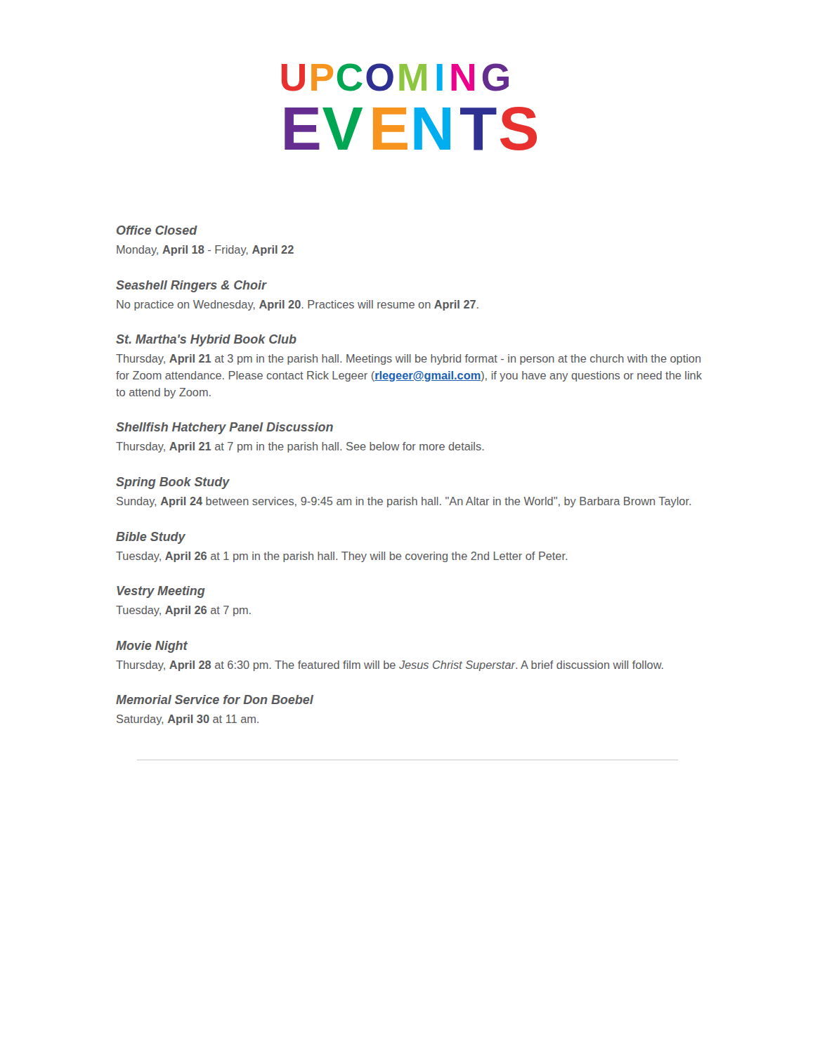Upcoming Events U P C O M I N G E V E N T S
Office Closed
Monday, April 18 - Friday, April 22
Seashell Ringers & Choir
No practice on Wednesday, April 20. Practices will resume on April 27.
St. Martha's Hybrid Book Club
Thursday, April 21 at 3 pm in the parish hall. Meetings will be hybrid format - in person at the church with the option for Zoom attendance. Please contact Rick Legeer (rlegeer@gmail.com), if you have any questions or need the link to attend by Zoom.
Shellfish Hatchery Panel Discussion
Thursday, April 21 at 7 pm in the parish hall. See below for more details.
Spring Book Study
Sunday, April 24 between services, 9-9:45 am in the parish hall. "An Altar in the World", by Barbara Brown Taylor.
Bible Study
Tuesday, April 26 at 1 pm in the parish hall. They will be covering the 2nd Letter of Peter.
Vestry Meeting
Tuesday, April 26 at 7 pm.
Movie Night
Thursday, April 28 at 6:30 pm. The featured film will be Jesus Christ Superstar. A brief discussion will follow.
Memorial Service for Don Boebel
Saturday, April 30 at 11 am.